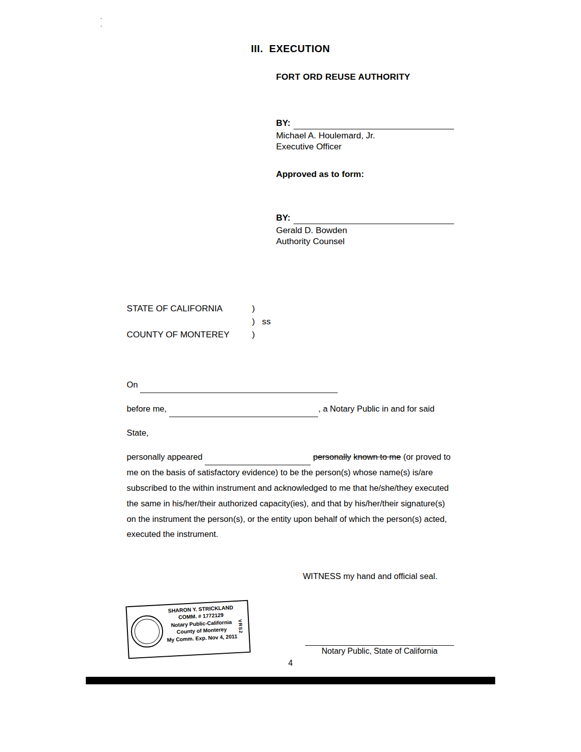.
.
III. EXECUTION
FORT ORD REUSE AUTHORITY
BY:
Michael A. Houlemard, Jr.
Executive Officer
Approved as to form:
BY:
Gerald D. Bowden
Authority Counsel
STATE OF CALIFORNIA)
)ss
COUNTY OF MONTEREY)
On
before me, , a Notary Public in and for said
State,
personally appeared personally known to me (or proved to me on the basis of satisfactory evidence) to be the person(s) whose name(s) is/are subscribed to the within instrument and acknowledged to me that he/she/they executed the same in his/her/their authorized capacity(ies), and that by his/her/their signature(s) on the instrument the person(s), or the entity upon behalf of which the person(s) acted, executed the instrument.
WITNESS my hand and official seal.
SHARON Y. STRICKLAND
COMM. # 1772129
Notary Public-California
County of Monterey
My Comm. Exp. Nov 4, 2011
VRS2
Notary Public, State of California
4